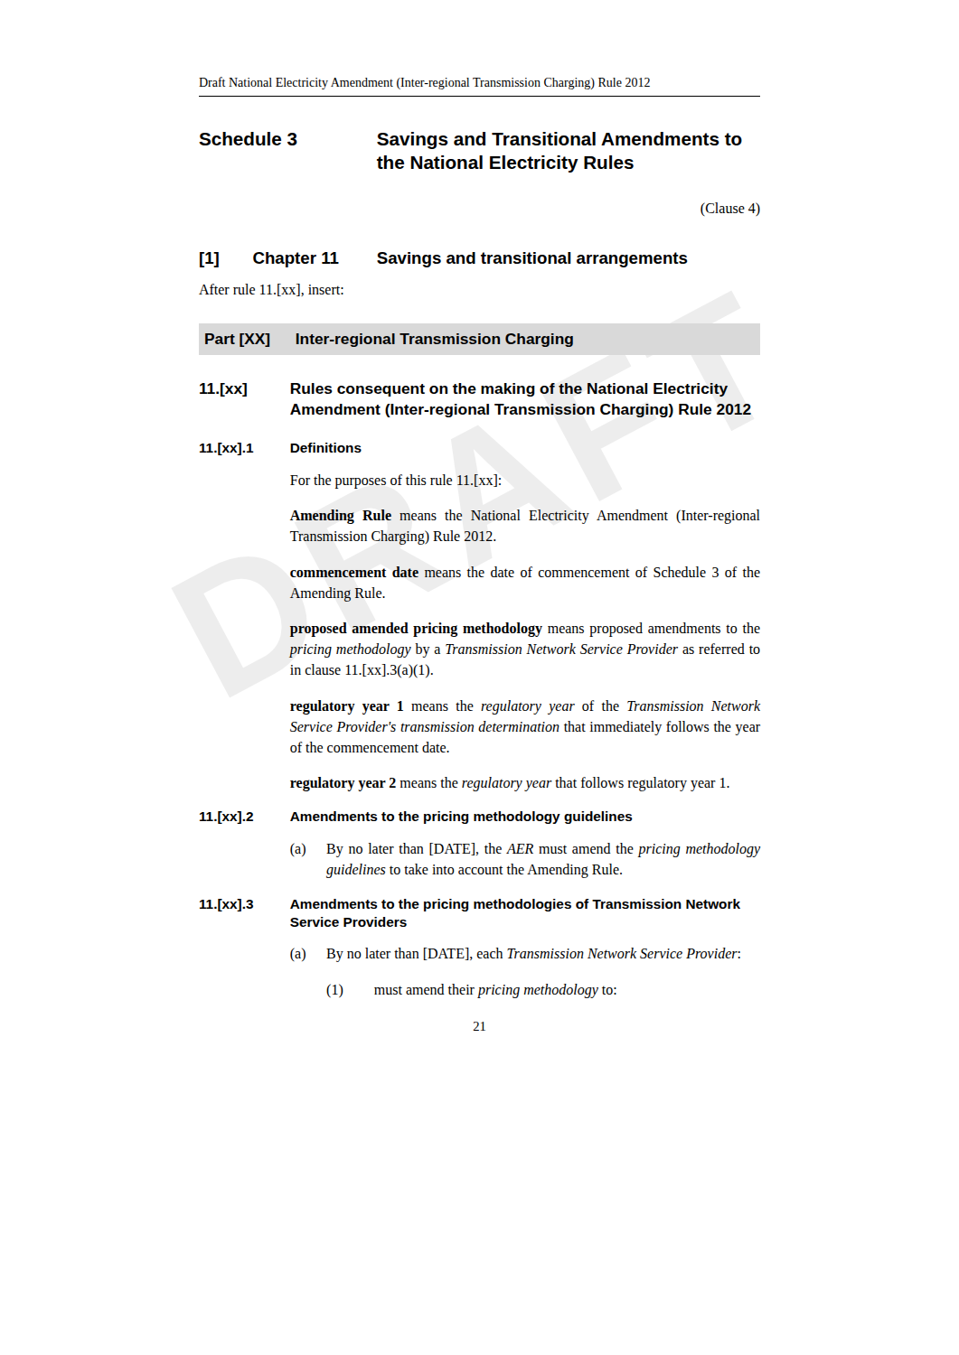DRAFT
Draft National Electricity Amendment (Inter-regional Transmission Charging) Rule 2012
Schedule 3 Savings and Transitional Amendments to the National Electricity Rules
(Clause 4)
[1] Chapter 11 Savings and transitional arrangements
After rule 11.[xx], insert:
Part [XX] Inter-regional Transmission Charging
11.[xx] Rules consequent on the making of the National Electricity Amendment (Inter-regional Transmission Charging) Rule 2012
11.[xx].1 Definitions
For the purposes of this rule 11.[xx]:
Amending Rule means the National Electricity Amendment (Inter-regional Transmission Charging) Rule 2012.
commencement date means the date of commencement of Schedule 3 of the Amending Rule.
proposed amended pricing methodology means proposed amendments to the pricing methodology by a Transmission Network Service Provider as referred to in clause 11.[xx].3(a)(1).
regulatory year 1 means the regulatory year of the Transmission Network Service Provider's transmission determination that immediately follows the year of the commencement date.
regulatory year 2 means the regulatory year that follows regulatory year 1.
11.[xx].2 Amendments to the pricing methodology guidelines
(a) By no later than [DATE], the AER must amend the pricing methodology guidelines to take into account the Amending Rule.
11.[xx].3 Amendments to the pricing methodologies of Transmission Network Service Providers
(a) By no later than [DATE], each Transmission Network Service Provider:
(1) must amend their pricing methodology to:
21